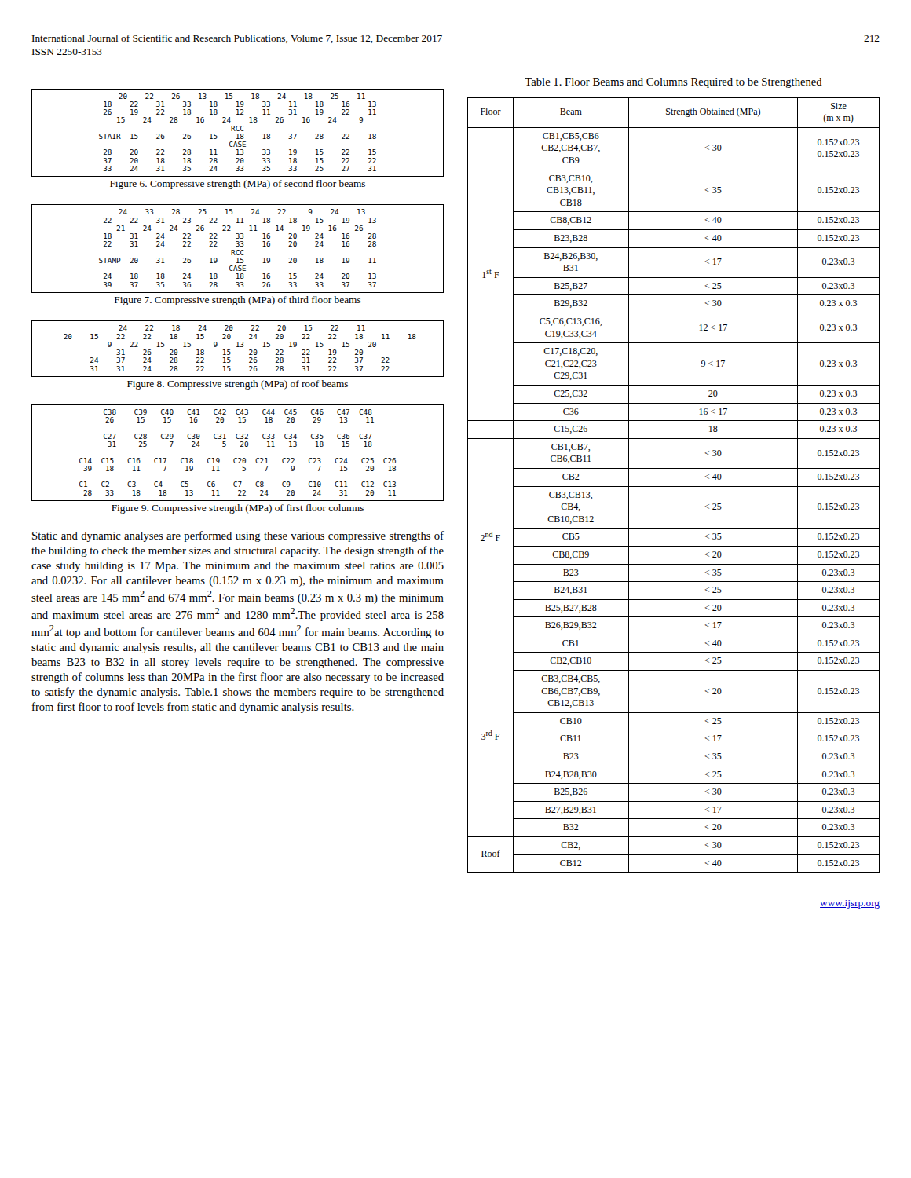International Journal of Scientific and Research Publications, Volume 7, Issue 12, December 2017
ISSN 2250-3153
212
20 22 26 13 15 18 24 18 25 11 18 22 31 33 18 19 33 11 18 16 13 26 19 22 18 18 12 11 31 19 22 11 15 24 28 16 24 18 26 16 24 9 RCC STAIR 15 26 26 15 18 18 37 28 22 18 CASE 28 20 22 28 11 13 33 19 15 22 15 37 20 18 18 28 20 33 18 15 22 22 33 24 31 35 24 33 35 33 25 27 31
Figure 6. Compressive strength (MPa) of second floor beams
24 33 28 25 15 24 22 9 24 13 22 22 31 23 22 11 18 18 15 19 13 21 24 24 26 22 11 14 19 16 26 18 31 24 22 22 33 16 20 24 16 28 22 31 24 22 22 33 16 20 24 16 28 RCC STAMP 20 31 26 19 15 19 20 18 19 11 CASE 24 18 18 24 18 18 16 15 24 20 13 39 37 35 36 28 33 26 33 33 37 37
Figure 7. Compressive strength (MPa) of third floor beams
24 22 18 24 20 22 20 15 22 11 20 15 22 22 18 15 20 24 20 22 22 18 11 18 9 22 15 15 9 13 15 19 15 15 20 31 26 20 18 15 20 22 22 19 20 24 37 24 28 22 15 26 28 31 22 37 22 31 31 24 28 22 15 26 28 31 22 37 22
Figure 8. Compressive strength (MPa) of roof beams
C38 C39 C40 C41 C42 C43 C44 C45 C46 C47 C48 26 15 15 16 20 15 18 20 29 13 11 C27 C28 C29 C30 C31 C32 C33 C34 C35 C36 C37 31 25 7 24 5 20 11 13 18 15 18 C14 C15 C16 C17 C18 C19 C20 C21 C22 C23 C24 C25 C26 39 18 11 7 19 11 5 7 9 7 15 20 18 C1 C2 C3 C4 C5 C6 C7 C8 C9 C10 C11 C12 C13 28 33 18 18 13 11 22 24 20 24 31 20 11
Figure 9. Compressive strength (MPa) of first floor columns
Static and dynamic analyses are performed using these various compressive strengths of the building to check the member sizes and structural capacity. The design strength of the case study building is 17 Mpa. The minimum and the maximum steel ratios are 0.005 and 0.0232. For all cantilever beams (0.152 m x 0.23 m), the minimum and maximum steel areas are 145 mm2 and 674 mm2. For main beams (0.23 m x 0.3 m) the minimum and maximum steel areas are 276 mm2 and 1280 mm2.The provided steel area is 258 mm2at top and bottom for cantilever beams and 604 mm2 for main beams. According to static and dynamic analysis results, all the cantilever beams CB1 to CB13 and the main beams B23 to B32 in all storey levels require to be strengthened. The compressive strength of columns less than 20MPa in the first floor are also necessary to be increased to satisfy the dynamic analysis. Table.1 shows the members require to be strengthened from first floor to roof levels from static and dynamic analysis results.
Table 1. Floor Beams and Columns Required to be Strengthened
| Floor | Beam | Strength Obtained (MPa) | Size (m x m) |
| --- | --- | --- | --- |
| 1 st F | CB1,CB5,CB6 CB2,CB4,CB7, CB9 | < 30 | 0.152x0.23 0.152x0.23 |
| CB3,CB10, CB13,CB11, CB18 | < 35 | 0.152x0.23 |
| CB8,CB12 | < 40 | 0.152x0.23 |
| B23,B28 | < 40 | 0.152x0.23 |
| B24,B26,B30, B31 | < 17 | 0.23x0.3 |
| B25,B27 | < 25 | 0.23x0.3 |
| B29,B32 | < 30 | 0.23 x 0.3 |
| C5,C6,C13,C16, C19,C33,C34 | 12 < 17 | 0.23 x 0.3 |
| C17,C18,C20, C21,C22,C23 C29,C31 | 9 < 17 | 0.23 x 0.3 |
| C25,C32 | 20 | 0.23 x 0.3 |
| C36 | 16 < 17 | 0.23 x 0.3 |
| | C15,C26 | 18 | 0.23 x 0.3 |
| 2 nd F | CB1,CB7, CB6,CB11 | < 30 | 0.152x0.23 |
| CB2 | < 40 | 0.152x0.23 |
| CB3,CB13, CB4, CB10,CB12 | < 25 | 0.152x0.23 |
| CB5 | < 35 | 0.152x0.23 |
| CB8,CB9 | < 20 | 0.152x0.23 |
| B23 | < 35 | 0.23x0.3 |
| B24,B31 | < 25 | 0.23x0.3 |
| B25,B27,B28 | < 20 | 0.23x0.3 |
| B26,B29,B32 | < 17 | 0.23x0.3 |
| 3 rd F | CB1 | < 40 | 0.152x0.23 |
| CB2,CB10 | < 25 | 0.152x0.23 |
| CB3,CB4,CB5, CB6,CB7,CB9, CB12,CB13 | < 20 | 0.152x0.23 |
| CB10 | < 25 | 0.152x0.23 |
| CB11 | < 17 | 0.152x0.23 |
| B23 | < 35 | 0.23x0.3 |
| B24,B28,B30 | < 25 | 0.23x0.3 |
| B25,B26 | < 30 | 0.23x0.3 |
| B27,B29,B31 | < 17 | 0.23x0.3 |
| B32 | < 20 | 0.23x0.3 |
| Roof | CB2, | < 30 | 0.152x0.23 |
| CB12 | < 40 | 0.152x0.23 |
www.ijsrp.org